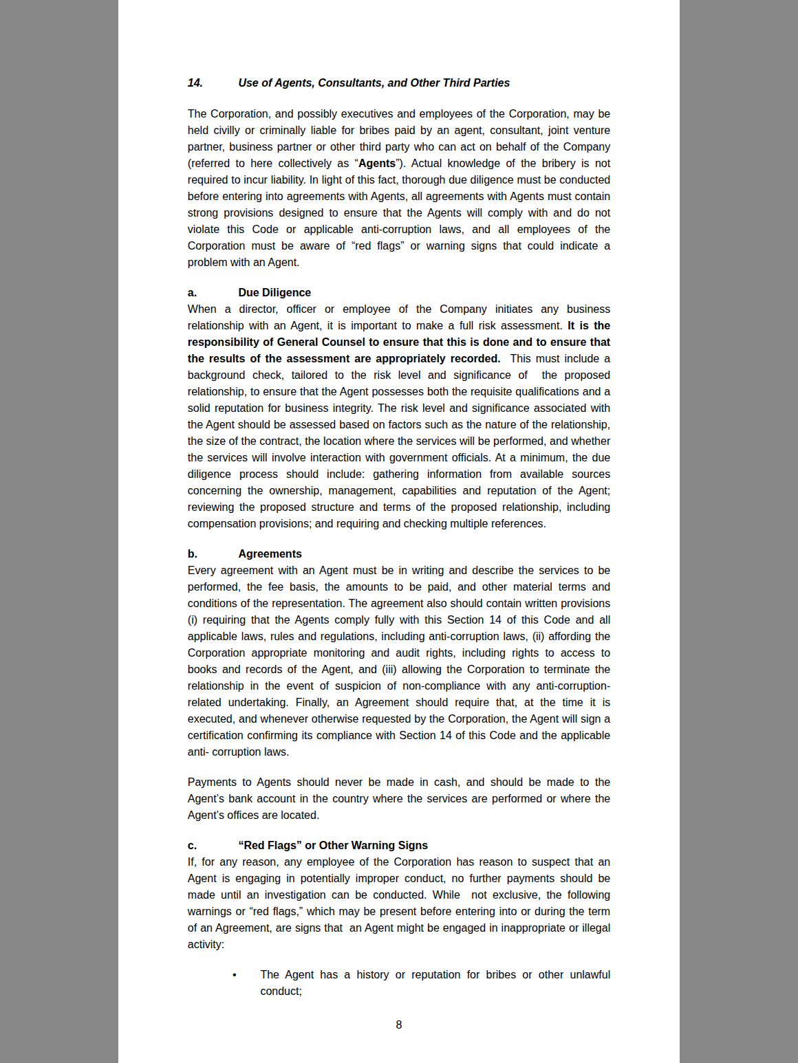14. Use of Agents, Consultants, and Other Third Parties
The Corporation, and possibly executives and employees of the Corporation, may be held civilly or criminally liable for bribes paid by an agent, consultant, joint venture partner, business partner or other third party who can act on behalf of the Company (referred to here collectively as “Agents”). Actual knowledge of the bribery is not required to incur liability. In light of this fact, thorough due diligence must be conducted before entering into agreements with Agents, all agreements with Agents must contain strong provisions designed to ensure that the Agents will comply with and do not violate this Code or applicable anti-corruption laws, and all employees of the Corporation must be aware of “red flags” or warning signs that could indicate a problem with an Agent.
a. Due Diligence
When a director, officer or employee of the Company initiates any business relationship with an Agent, it is important to make a full risk assessment. It is the responsibility of General Counsel to ensure that this is done and to ensure that the results of the assessment are appropriately recorded. This must include a background check, tailored to the risk level and significance of the proposed relationship, to ensure that the Agent possesses both the requisite qualifications and a solid reputation for business integrity. The risk level and significance associated with the Agent should be assessed based on factors such as the nature of the relationship, the size of the contract, the location where the services will be performed, and whether the services will involve interaction with government officials. At a minimum, the due diligence process should include: gathering information from available sources concerning the ownership, management, capabilities and reputation of the Agent; reviewing the proposed structure and terms of the proposed relationship, including compensation provisions; and requiring and checking multiple references.
b. Agreements
Every agreement with an Agent must be in writing and describe the services to be performed, the fee basis, the amounts to be paid, and other material terms and conditions of the representation. The agreement also should contain written provisions (i) requiring that the Agents comply fully with this Section 14 of this Code and all applicable laws, rules and regulations, including anti-corruption laws, (ii) affording the Corporation appropriate monitoring and audit rights, including rights to access to books and records of the Agent, and (iii) allowing the Corporation to terminate the relationship in the event of suspicion of non-compliance with any anti-corruption-related undertaking. Finally, an Agreement should require that, at the time it is executed, and whenever otherwise requested by the Corporation, the Agent will sign a certification confirming its compliance with Section 14 of this Code and the applicable anti- corruption laws.
Payments to Agents should never be made in cash, and should be made to the Agent’s bank account in the country where the services are performed or where the Agent’s offices are located.
c.“Red Flags” or Other Warning Signs
If, for any reason, any employee of the Corporation has reason to suspect that an Agent is engaging in potentially improper conduct, no further payments should be made until an investigation can be conducted. While not exclusive, the following warnings or “red flags,” which may be present before entering into or during the term of an Agreement, are signs that an Agent might be engaged in inappropriate or illegal activity:
The Agent has a history or reputation for bribes or other unlawful conduct;
8